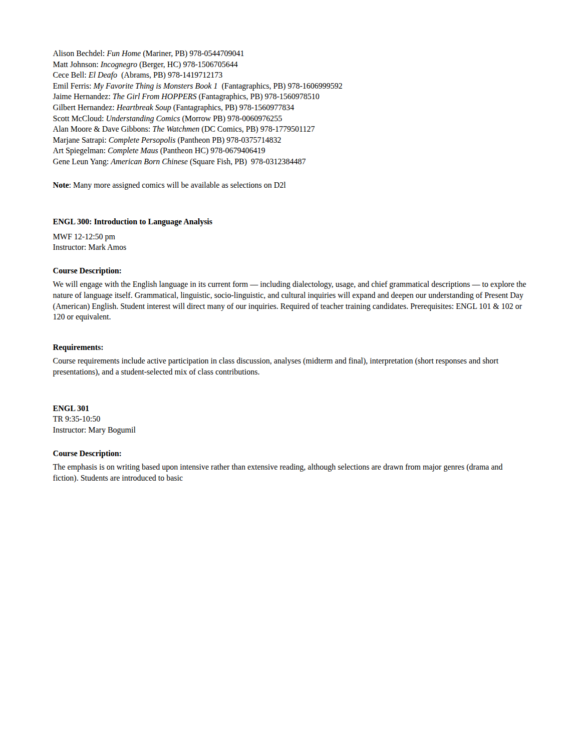Alison Bechdel: Fun Home (Mariner, PB) 978-0544709041
Matt Johnson: Incognegro (Berger, HC) 978-1506705644
Cece Bell: El Deafo (Abrams, PB) 978-1419712173
Emil Ferris: My Favorite Thing is Monsters Book 1 (Fantagraphics, PB) 978-1606999592
Jaime Hernandez: The Girl From HOPPERS (Fantagraphics, PB) 978-1560978510
Gilbert Hernandez: Heartbreak Soup (Fantagraphics, PB) 978-1560977834
Scott McCloud: Understanding Comics (Morrow PB) 978-0060976255
Alan Moore & Dave Gibbons: The Watchmen (DC Comics, PB) 978-1779501127
Marjane Satrapi: Complete Persopolis (Pantheon PB) 978-0375714832
Art Spiegelman: Complete Maus (Pantheon HC) 978-0679406419
Gene Leun Yang: American Born Chinese (Square Fish, PB) 978-0312384487
Note: Many more assigned comics will be available as selections on D2l
ENGL 300: Introduction to Language Analysis
MWF 12-12:50 pm
Instructor: Mark Amos
Course Description:
We will engage with the English language in its current form — including dialectology, usage, and chief grammatical descriptions — to explore the nature of language itself. Grammatical, linguistic, socio-linguistic, and cultural inquiries will expand and deepen our understanding of Present Day (American) English. Student interest will direct many of our inquiries. Required of teacher training candidates. Prerequisites: ENGL 101 & 102 or 120 or equivalent.
Requirements:
Course requirements include active participation in class discussion, analyses (midterm and final), interpretation (short responses and short presentations), and a student-selected mix of class contributions.
ENGL 301
TR 9:35-10:50
Instructor: Mary Bogumil
Course Description:
The emphasis is on writing based upon intensive rather than extensive reading, although selections are drawn from major genres (drama and fiction). Students are introduced to basic